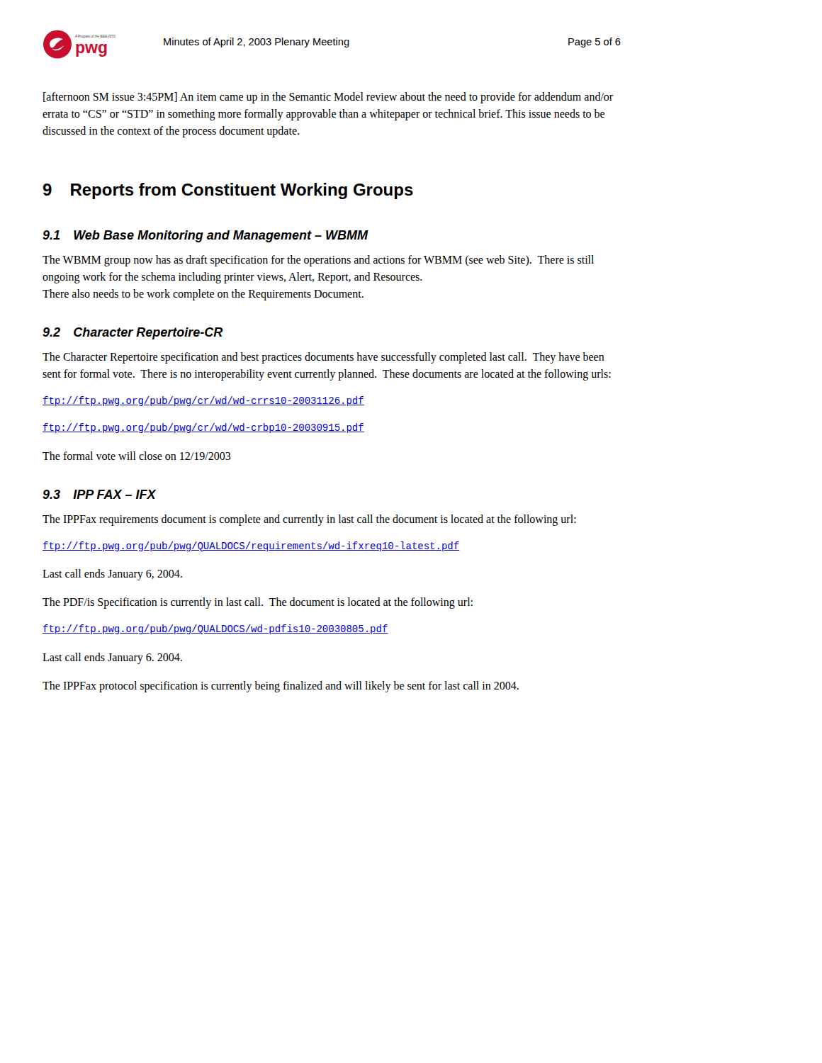pwg A Program of the IEEE-ISTO
Minutes of April 2, 2003 Plenary Meeting Page 5 of 6
[afternoon SM issue 3:45PM] An item came up in the Semantic Model review about the need to provide for addendum and/or errata to “CS” or “STD” in something more formally approvable than a whitepaper or technical brief. This issue needs to be discussed in the context of the process document update.
9 Reports from Constituent Working Groups
9.1 Web Base Monitoring and Management – WBMM
The WBMM group now has as draft specification for the operations and actions for WBMM (see web Site). There is still ongoing work for the schema including printer views, Alert, Report, and Resources.
There also needs to be work complete on the Requirements Document.
9.2 Character Repertoire-CR
The Character Repertoire specification and best practices documents have successfully completed last call. They have been sent for formal vote. There is no interoperability event currently planned. These documents are located at the following urls:
ftp://ftp.pwg.org/pub/pwg/cr/wd/wd-crrs10-20031126.pdf
ftp://ftp.pwg.org/pub/pwg/cr/wd/wd-crbp10-20030915.pdf
The formal vote will close on 12/19/2003
9.3 IPP FAX – IFX
The IPPFax requirements document is complete and currently in last call the document is located at the following url:
ftp://ftp.pwg.org/pub/pwg/QUALDOCS/requirements/wd-ifxreq10-latest.pdf
Last call ends January 6, 2004.
The PDF/is Specification is currently in last call. The document is located at the following url:
ftp://ftp.pwg.org/pub/pwg/QUALDOCS/wd-pdfis10-20030805.pdf
Last call ends January 6. 2004.
The IPPFax protocol specification is currently being finalized and will likely be sent for last call in 2004.